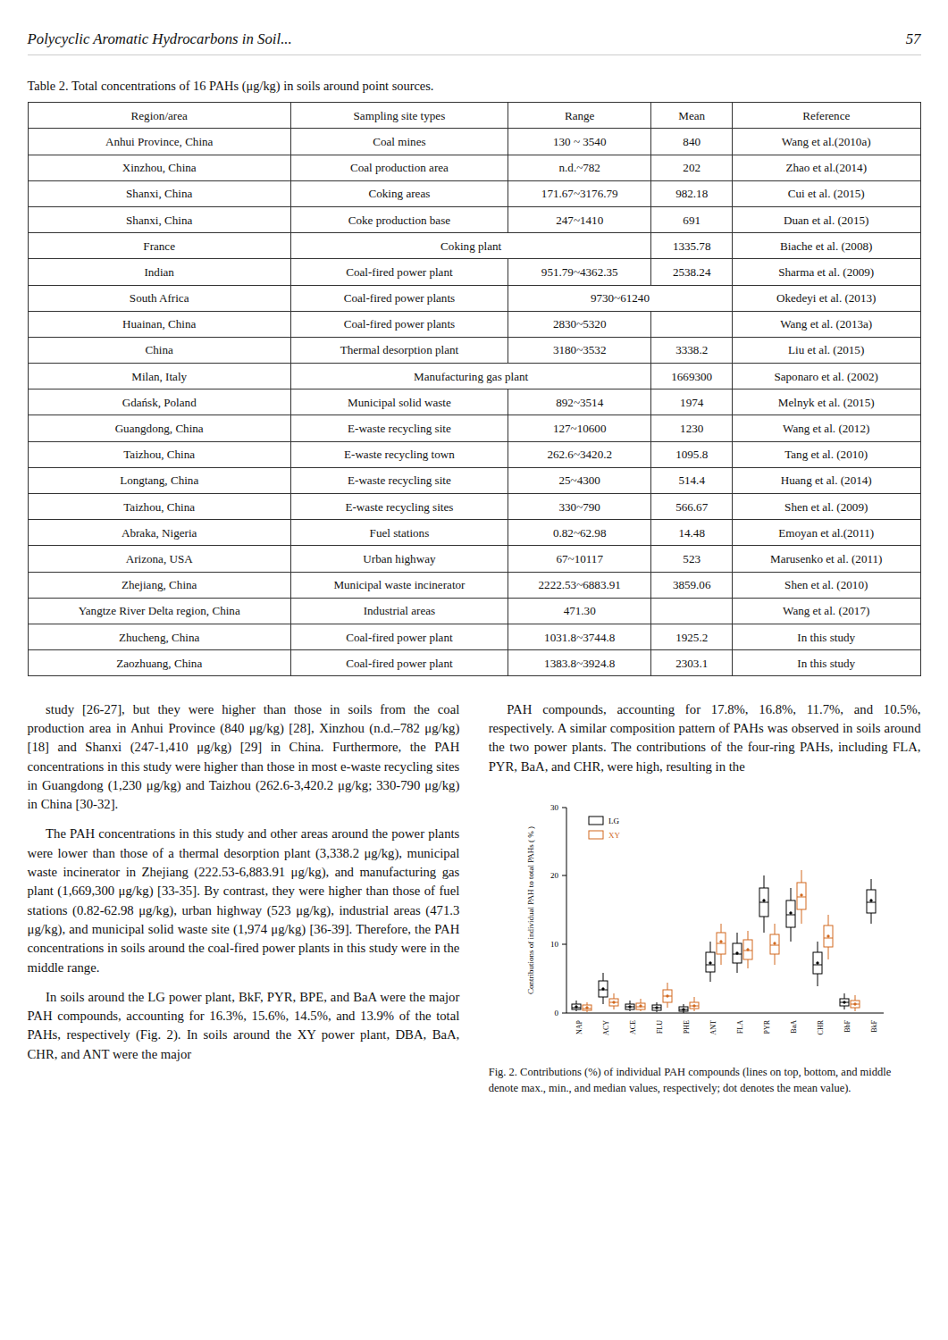Polycyclic Aromatic Hydrocarbons in Soil...
57
Table 2. Total concentrations of 16 PAHs (μg/kg) in soils around point sources.
| Region/area | Sampling site types | Range | Mean | Reference |
| --- | --- | --- | --- | --- |
| Anhui Province, China | Coal mines | 130 ~ 3540 | 840 | Wang et al.(2010a) |
| Xinzhou, China | Coal production area | n.d.~782 | 202 | Zhao et al.(2014) |
| Shanxi, China | Coking areas | 171.67~3176.79 | 982.18 | Cui et al. (2015) |
| Shanxi, China | Coke production base | 247~1410 | 691 | Duan et al. (2015) |
| France | Coking plant | 1335.78 | Biache et al. (2008) |
| Indian | Coal-fired power plant | 951.79~4362.35 | 2538.24 | Sharma et al. (2009) |
| South Africa | Coal-fired power plants | 9730~61240 | Okedeyi et al. (2013) |
| Huainan, China | Coal-fired power plants | 2830~5320 | | Wang et al. (2013a) |
| China | Thermal desorption plant | 3180~3532 | 3338.2 | Liu et al. (2015) |
| Milan, Italy | Manufacturing gas plant | 1669300 | Saponaro et al. (2002) |
| Gdańsk, Poland | Municipal solid waste | 892~3514 | 1974 | Melnyk et al. (2015) |
| Guangdong, China | E-waste recycling site | 127~10600 | 1230 | Wang et al. (2012) |
| Taizhou, China | E-waste recycling town | 262.6~3420.2 | 1095.8 | Tang et al. (2010) |
| Longtang, China | E-waste recycling site | 25~4300 | 514.4 | Huang et al. (2014) |
| Taizhou, China | E-waste recycling sites | 330~790 | 566.67 | Shen et al. (2009) |
| Abraka, Nigeria | Fuel stations | 0.82~62.98 | 14.48 | Emoyan et al.(2011) |
| Arizona, USA | Urban highway | 67~10117 | 523 | Marusenko et al. (2011) |
| Zhejiang, China | Municipal waste incinerator | 2222.53~6883.91 | 3859.06 | Shen et al. (2010) |
| Yangtze River Delta region, China | Industrial areas | 471.30 | | Wang et al. (2017) |
| Zhucheng, China | Coal-fired power plant | 1031.8~3744.8 | 1925.2 | In this study |
| Zaozhuang, China | Coal-fired power plant | 1383.8~3924.8 | 2303.1 | In this study |
study [26-27], but they were higher than those in soils from the coal production area in Anhui Province (840 μg/kg) [28], Xinzhou (n.d.–782 μg/kg) [18] and Shanxi (247-1,410 μg/kg) [29] in China. Furthermore, the PAH concentrations in this study were higher than those in most e-waste recycling sites in Guangdong (1,230 μg/kg) and Taizhou (262.6-3,420.2 μg/kg; 330-790 μg/kg) in China [30-32].
The PAH concentrations in this study and other areas around the power plants were lower than those of a thermal desorption plant (3,338.2 μg/kg), municipal waste incinerator in Zhejiang (222.53-6,883.91 μg/kg), and manufacturing gas plant (1,669,300 μg/kg) [33-35]. By contrast, they were higher than those of fuel stations (0.82-62.98 μg/kg), urban highway (523 μg/kg), industrial areas (471.3 μg/kg), and municipal solid waste site (1,974 μg/kg) [36-39]. Therefore, the PAH concentrations in soils around the coal-fired power plants in this study were in the middle range.
In soils around the LG power plant, BkF, PYR, BPE, and BaA were the major PAH compounds, accounting for 16.3%, 15.6%, 14.5%, and 13.9% of the total PAHs, respectively (Fig. 2). In soils around the XY power plant, DBA, BaA, CHR, and ANT were the major
PAH compounds, accounting for 17.8%, 16.8%, 11.7%, and 10.5%, respectively. A similar composition pattern of PAHs was observed in soils around the two power plants. The contributions of the four-ring PAHs, including FLA, PYR, BaA, and CHR, were high, resulting in the
0 10 20 30 Contributions of individual PAH to total PAHs ( % ) LG XY NAP ACY ACE FLU PHE ANT FLA PYR BaA CHR BbF BkF
Fig. 2. Contributions (%) of individual PAH compounds (lines on top, bottom, and middle denote max., min., and median values, respectively; dot denotes the mean value).